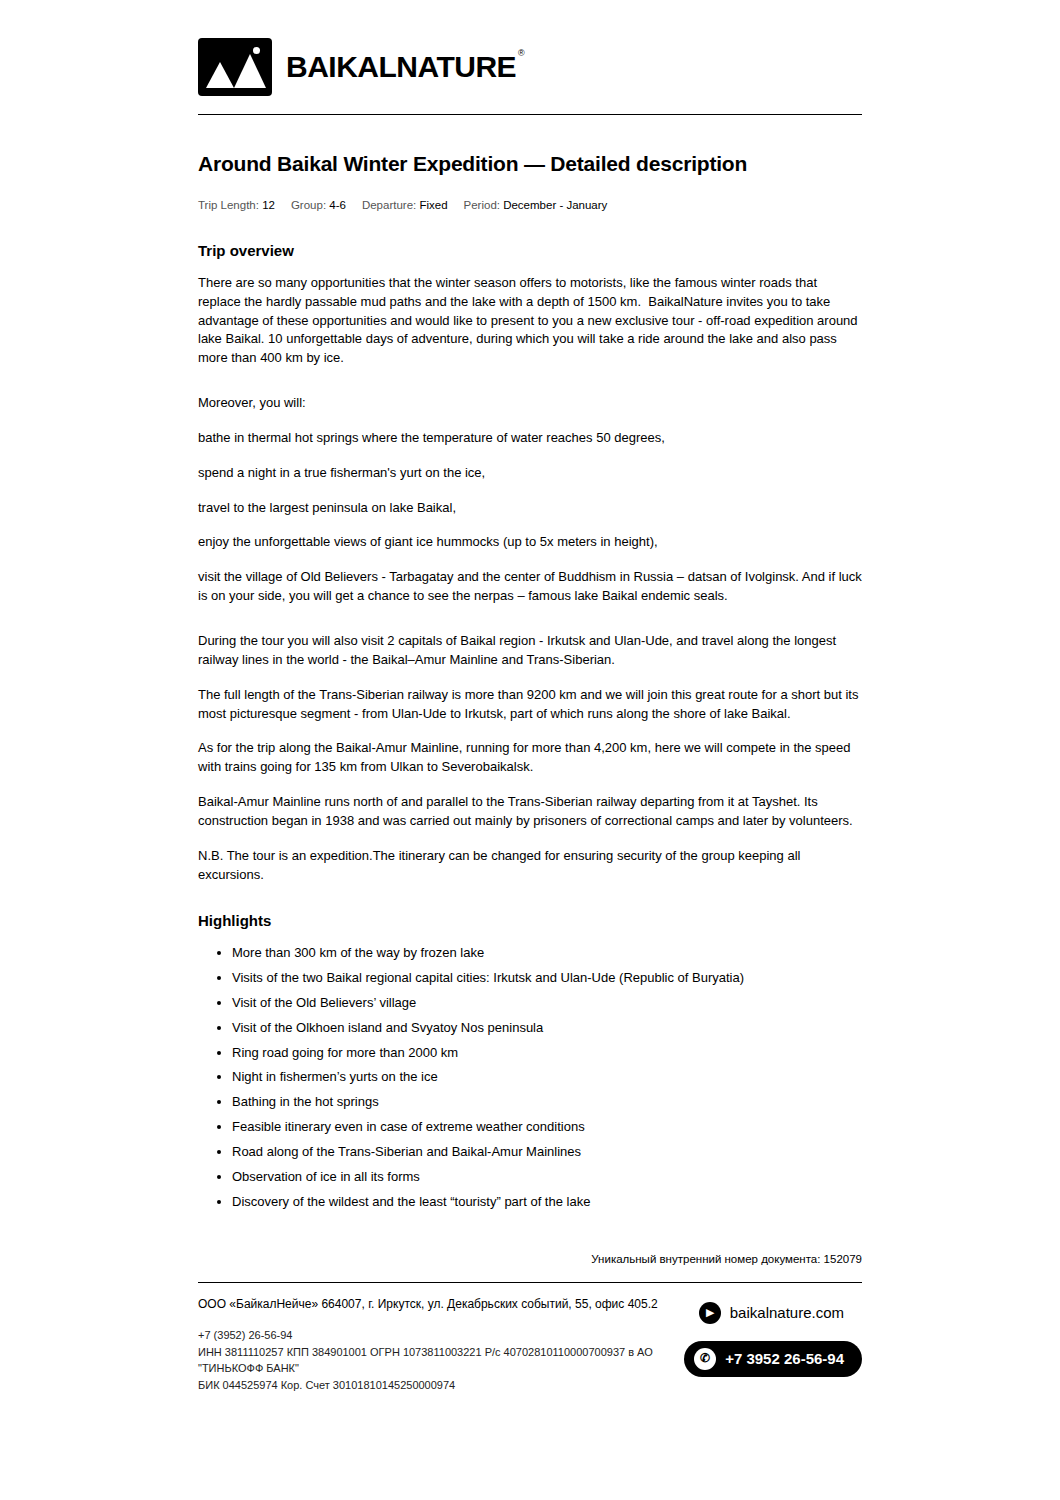BAIKALNATURE®
Around Baikal Winter Expedition — Detailed description
Trip Length: 12 Group: 4-6 Departure: Fixed Period: December - January
Trip overview
There are so many opportunities that the winter season offers to motorists, like the famous winter roads that replace the hardly passable mud paths and the lake with a depth of 1500 km. BaikalNature invites you to take advantage of these opportunities and would like to present to you a new exclusive tour - off-road expedition around lake Baikal. 10 unforgettable days of adventure, during which you will take a ride around the lake and also pass more than 400 km by ice.
Moreover, you will:
bathe in thermal hot springs where the temperature of water reaches 50 degrees,
spend a night in a true fisherman's yurt on the ice,
travel to the largest peninsula on lake Baikal,
enjoy the unforgettable views of giant ice hummocks (up to 5x meters in height),
visit the village of Old Believers - Tarbagatay and the center of Buddhism in Russia – datsan of Ivolginsk. And if luck is on your side, you will get a chance to see the nerpas – famous lake Baikal endemic seals.
During the tour you will also visit 2 capitals of Baikal region - Irkutsk and Ulan-Ude, and travel along the longest railway lines in the world - the Baikal–Amur Mainline and Trans-Siberian.
The full length of the Trans-Siberian railway is more than 9200 km and we will join this great route for a short but its most picturesque segment - from Ulan-Ude to Irkutsk, part of which runs along the shore of lake Baikal.
As for the trip along the Baikal-Amur Mainline, running for more than 4,200 km, here we will compete in the speed with trains going for 135 km from Ulkan to Severobaikalsk.
Baikal-Amur Mainline runs north of and parallel to the Trans-Siberian railway departing from it at Tayshet. Its construction began in 1938 and was carried out mainly by prisoners of correctional camps and later by volunteers.
N.B. The tour is an expedition.The itinerary can be changed for ensuring security of the group keeping all excursions.
Highlights
More than 300 km of the way by frozen lake
Visits of the two Baikal regional capital cities: Irkutsk and Ulan-Ude (Republic of Buryatia)
Visit of the Old Believers’ village
Visit of the Olkhoen island and Svyatoy Nos peninsula
Ring road going for more than 2000 km
Night in fishermen’s yurts on the ice
Bathing in the hot springs
Feasible itinerary even in case of extreme weather conditions
Road along of the Trans-Siberian and Baikal-Amur Mainlines
Observation of ice in all its forms
Discovery of the wildest and the least “touristy” part of the lake
Уникальный внутренний номер документа: 152079
ООО «БайкалНейче» 664007, г. Иркутск, ул. Декабрьских событий, 55, офис 405.2
+7 (3952) 26-56-94
ИНН 3811110257 КПП 384901001 ОГРН 1073811003221 Р/с 40702810110000700937 в АО "ТИНЬКОФФ БАНК"
БИК 044525974 Кор. Счет 30101810145250000974
▶baikalnature.com
✆+7 3952 26-56-94